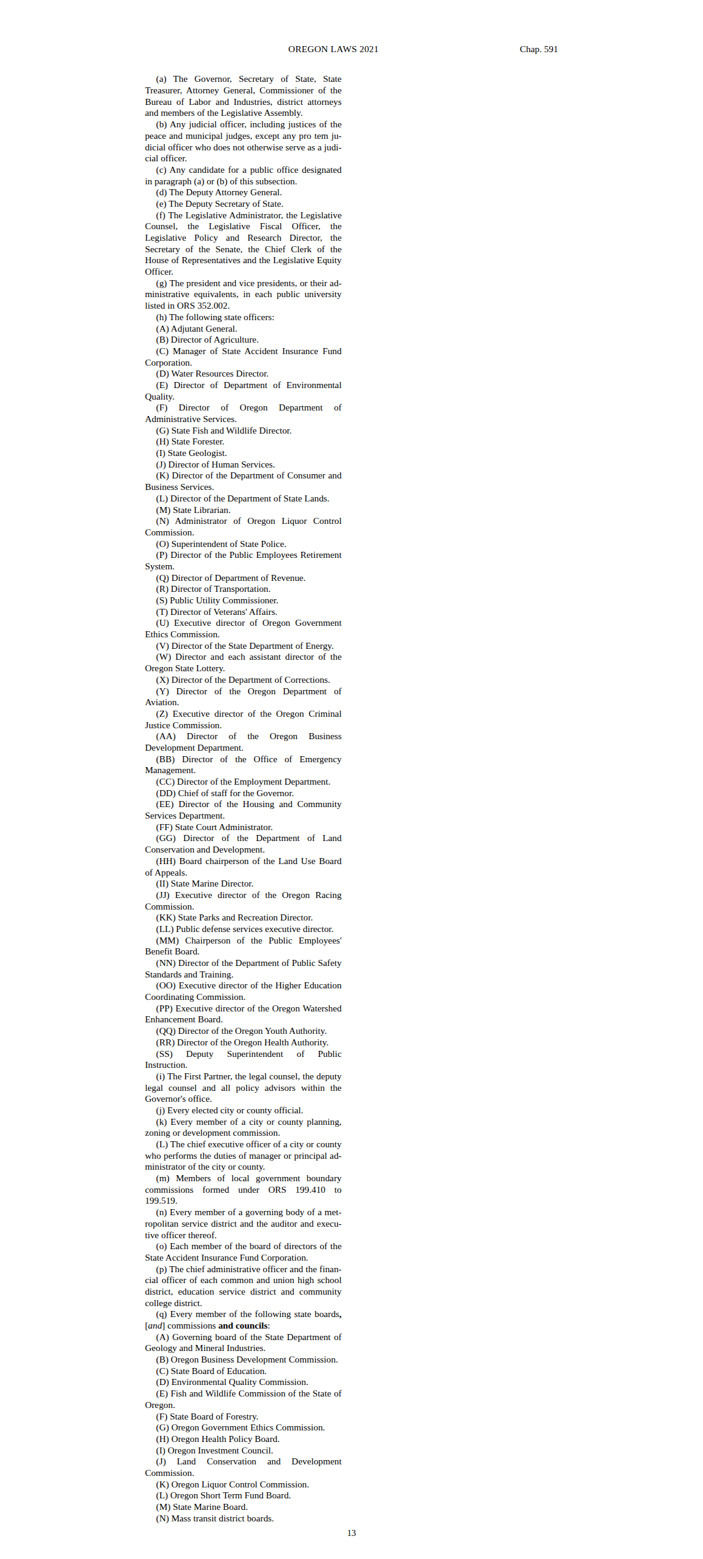OREGON LAWS 2021
Chap. 591
(a) The Governor, Secretary of State, State Treasurer, Attorney General, Commissioner of the Bureau of Labor and Industries, district attorneys and members of the Legislative Assembly.
(b) Any judicial officer, including justices of the peace and municipal judges, except any pro tem judicial officer who does not otherwise serve as a judicial officer.
(c) Any candidate for a public office designated in paragraph (a) or (b) of this subsection.
(d) The Deputy Attorney General.
(e) The Deputy Secretary of State.
(f) The Legislative Administrator, the Legislative Counsel, the Legislative Fiscal Officer, the Legislative Policy and Research Director, the Secretary of the Senate, the Chief Clerk of the House of Representatives and the Legislative Equity Officer.
(g) The president and vice presidents, or their administrative equivalents, in each public university listed in ORS 352.002.
(h) The following state officers:
(A) Adjutant General.
(B) Director of Agriculture.
(C) Manager of State Accident Insurance Fund Corporation.
(D) Water Resources Director.
(E) Director of Department of Environmental Quality.
(F) Director of Oregon Department of Administrative Services.
(G) State Fish and Wildlife Director.
(H) State Forester.
(I) State Geologist.
(J) Director of Human Services.
(K) Director of the Department of Consumer and Business Services.
(L) Director of the Department of State Lands.
(M) State Librarian.
(N) Administrator of Oregon Liquor Control Commission.
(O) Superintendent of State Police.
(P) Director of the Public Employees Retirement System.
(Q) Director of Department of Revenue.
(R) Director of Transportation.
(S) Public Utility Commissioner.
(T) Director of Veterans' Affairs.
(U) Executive director of Oregon Government Ethics Commission.
(V) Director of the State Department of Energy.
(W) Director and each assistant director of the Oregon State Lottery.
(X) Director of the Department of Corrections.
(Y) Director of the Oregon Department of Aviation.
(Z) Executive director of the Oregon Criminal Justice Commission.
(AA) Director of the Oregon Business Development Department.
(BB) Director of the Office of Emergency Management.
(CC) Director of the Employment Department.
(DD) Chief of staff for the Governor.
(EE) Director of the Housing and Community Services Department.
(FF) State Court Administrator.
(GG) Director of the Department of Land Conservation and Development.
(HH) Board chairperson of the Land Use Board of Appeals.
(II) State Marine Director.
(JJ) Executive director of the Oregon Racing Commission.
(KK) State Parks and Recreation Director.
(LL) Public defense services executive director.
(MM) Chairperson of the Public Employees' Benefit Board.
(NN) Director of the Department of Public Safety Standards and Training.
(OO) Executive director of the Higher Education Coordinating Commission.
(PP) Executive director of the Oregon Watershed Enhancement Board.
(QQ) Director of the Oregon Youth Authority.
(RR) Director of the Oregon Health Authority.
(SS) Deputy Superintendent of Public Instruction.
(i) The First Partner, the legal counsel, the deputy legal counsel and all policy advisors within the Governor's office.
(j) Every elected city or county official.
(k) Every member of a city or county planning, zoning or development commission.
(L) The chief executive officer of a city or county who performs the duties of manager or principal administrator of the city or county.
(m) Members of local government boundary commissions formed under ORS 199.410 to 199.519.
(n) Every member of a governing body of a metropolitan service district and the auditor and executive officer thereof.
(o) Each member of the board of directors of the State Accident Insurance Fund Corporation.
(p) The chief administrative officer and the financial officer of each common and union high school district, education service district and community college district.
(q) Every member of the following state boards, [and] commissions and councils:
(A) Governing board of the State Department of Geology and Mineral Industries.
(B) Oregon Business Development Commission.
(C) State Board of Education.
(D) Environmental Quality Commission.
(E) Fish and Wildlife Commission of the State of Oregon.
(F) State Board of Forestry.
(G) Oregon Government Ethics Commission.
(H) Oregon Health Policy Board.
(I) Oregon Investment Council.
(J) Land Conservation and Development Commission.
(K) Oregon Liquor Control Commission.
(L) Oregon Short Term Fund Board.
(M) State Marine Board.
(N) Mass transit district boards.
13